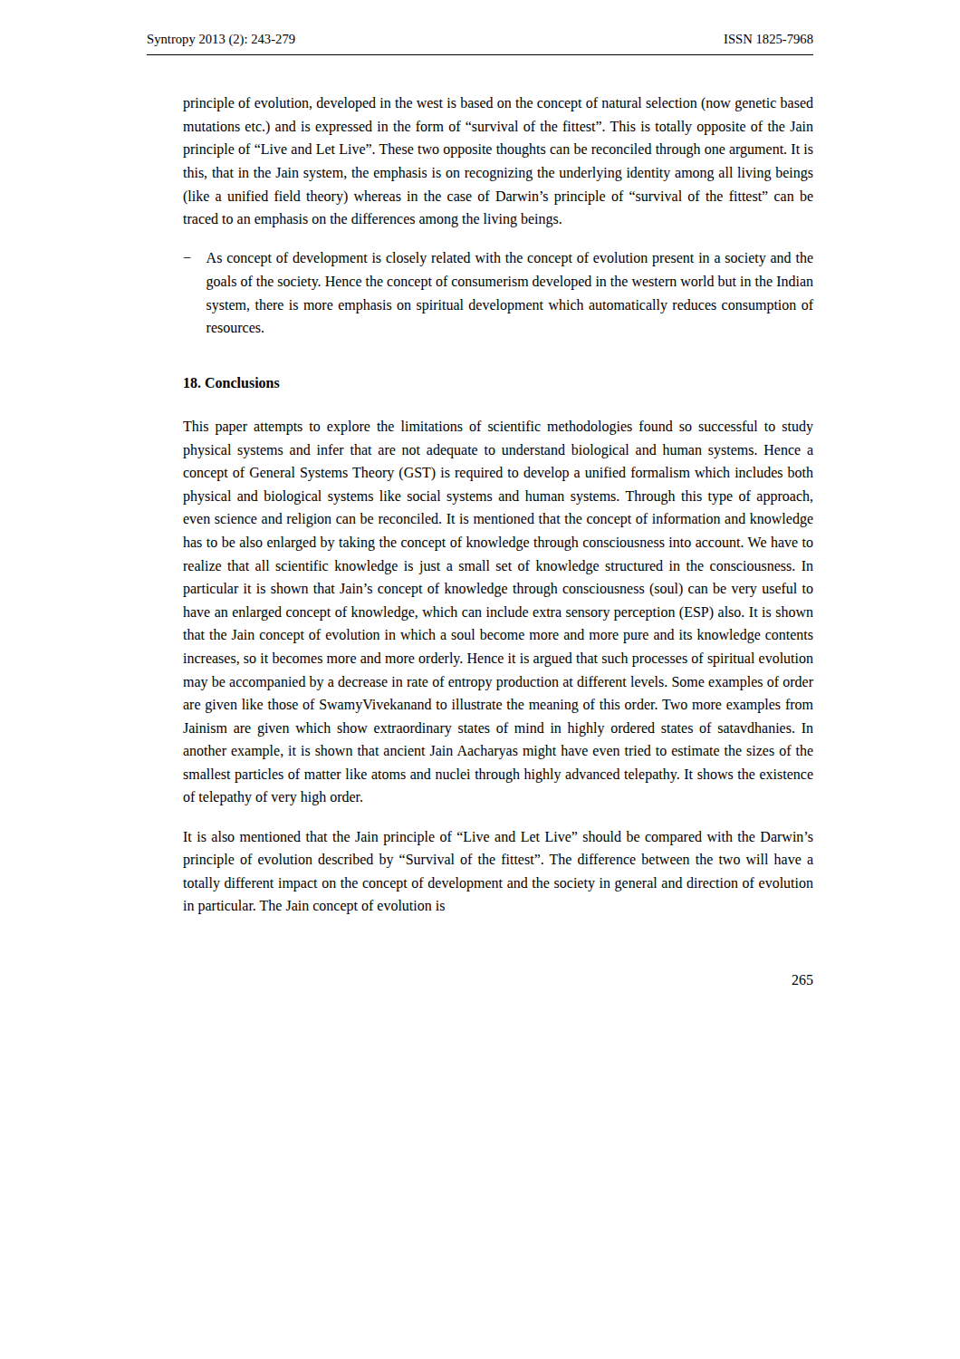Syntropy 2013 (2): 243-279 ISSN 1825-7968
principle of evolution, developed in the west is based on the concept of natural selection (now genetic based mutations etc.) and is expressed in the form of “survival of the fittest”. This is totally opposite of the Jain principle of “Live and Let Live”. These two opposite thoughts can be reconciled through one argument. It is this, that in the Jain system, the emphasis is on recognizing the underlying identity among all living beings (like a unified field theory) whereas in the case of Darwin’s principle of “survival of the fittest” can be traced to an emphasis on the differences among the living beings.
As concept of development is closely related with the concept of evolution present in a society and the goals of the society. Hence the concept of consumerism developed in the western world but in the Indian system, there is more emphasis on spiritual development which automatically reduces consumption of resources.
18. Conclusions
This paper attempts to explore the limitations of scientific methodologies found so successful to study physical systems and infer that are not adequate to understand biological and human systems. Hence a concept of General Systems Theory (GST) is required to develop a unified formalism which includes both physical and biological systems like social systems and human systems. Through this type of approach, even science and religion can be reconciled. It is mentioned that the concept of information and knowledge has to be also enlarged by taking the concept of knowledge through consciousness into account. We have to realize that all scientific knowledge is just a small set of knowledge structured in the consciousness. In particular it is shown that Jain’s concept of knowledge through consciousness (soul) can be very useful to have an enlarged concept of knowledge, which can include extra sensory perception (ESP) also. It is shown that the Jain concept of evolution in which a soul become more and more pure and its knowledge contents increases, so it becomes more and more orderly. Hence it is argued that such processes of spiritual evolution may be accompanied by a decrease in rate of entropy production at different levels. Some examples of order are given like those of SwamyVivekanand to illustrate the meaning of this order. Two more examples from Jainism are given which show extraordinary states of mind in highly ordered states of satavdhanies. In another example, it is shown that ancient Jain Aacharyas might have even tried to estimate the sizes of the smallest particles of matter like atoms and nuclei through highly advanced telepathy. It shows the existence of telepathy of very high order.
It is also mentioned that the Jain principle of “Live and Let Live” should be compared with the Darwin’s principle of evolution described by “Survival of the fittest”. The difference between the two will have a totally different impact on the concept of development and the society in general and direction of evolution in particular. The Jain concept of evolution is
265